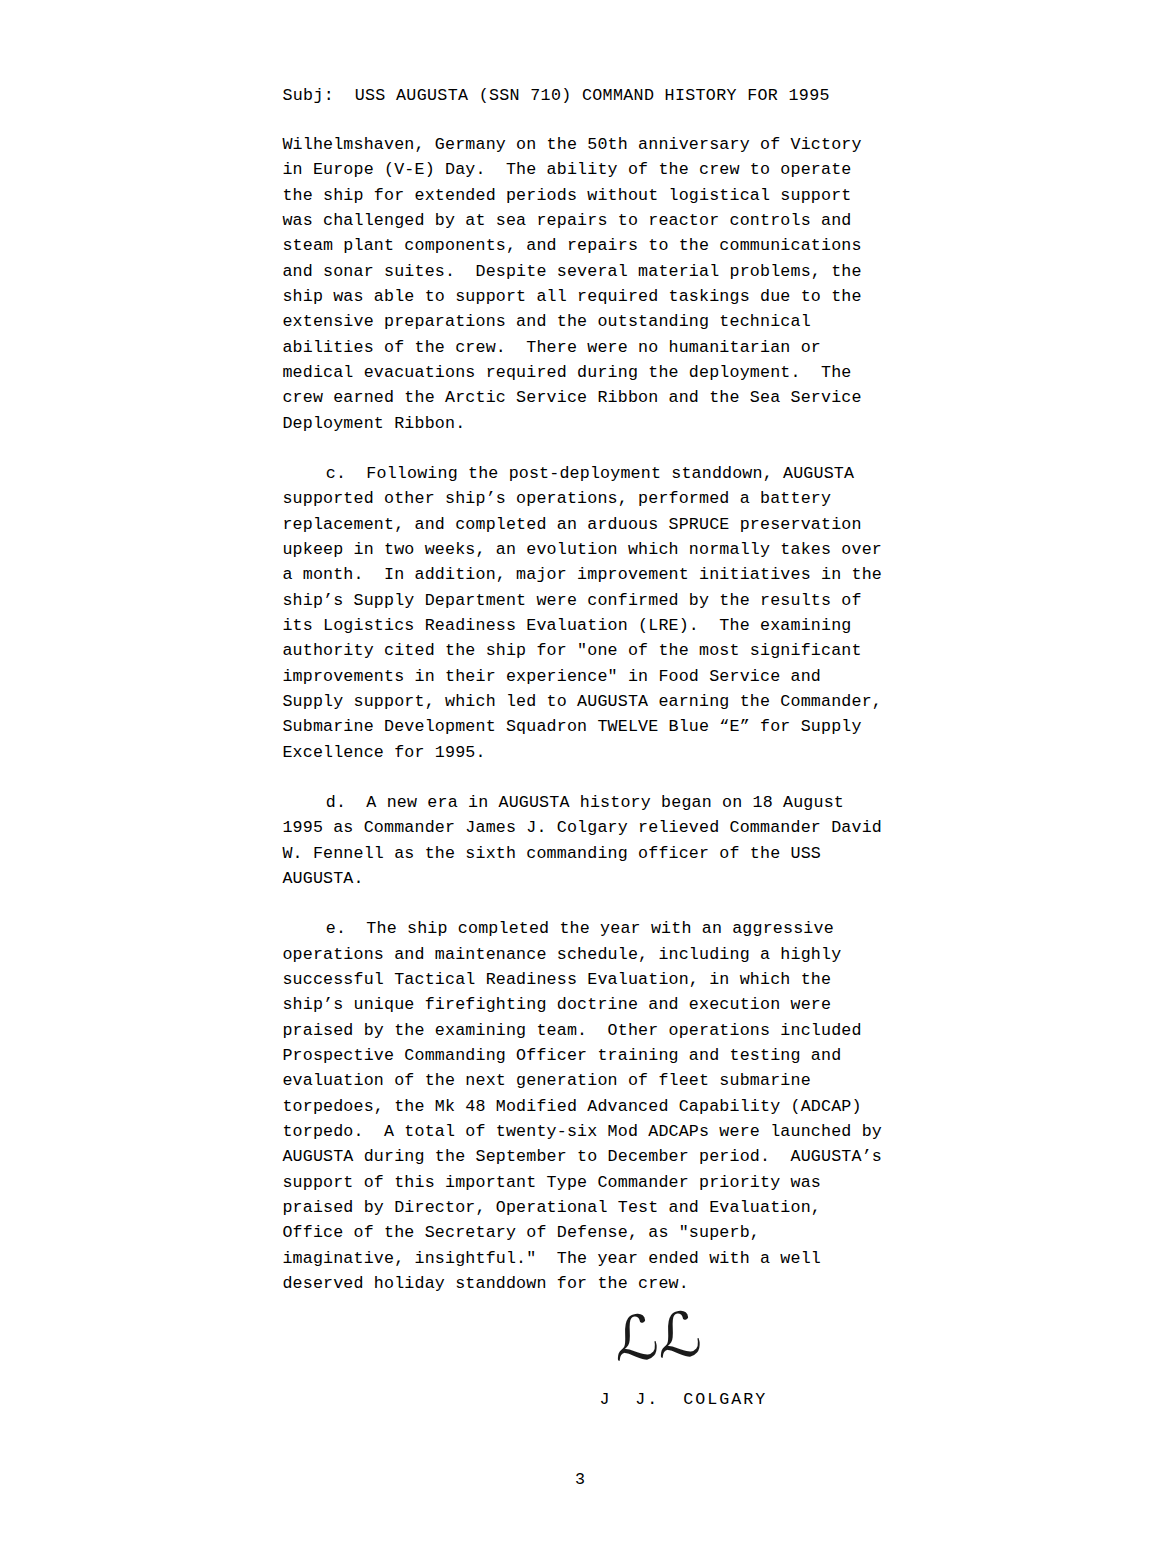Subj: USS AUGUSTA (SSN 710) COMMAND HISTORY FOR 1995
Wilhelmshaven, Germany on the 50th anniversary of Victory in Europe (V-E) Day. The ability of the crew to operate the ship for extended periods without logistical support was challenged by at sea repairs to reactor controls and steam plant components, and repairs to the communications and sonar suites. Despite several material problems, the ship was able to support all required taskings due to the extensive preparations and the outstanding technical abilities of the crew. There were no humanitarian or medical evacuations required during the deployment. The crew earned the Arctic Service Ribbon and the Sea Service Deployment Ribbon.
c. Following the post-deployment standdown, AUGUSTA supported other ship’s operations, performed a battery replacement, and completed an arduous SPRUCE preservation upkeep in two weeks, an evolution which normally takes over a month. In addition, major improvement initiatives in the ship’s Supply Department were confirmed by the results of its Logistics Readiness Evaluation (LRE). The examining authority cited the ship for "one of the most significant improvements in their experience" in Food Service and Supply support, which led to AUGUSTA earning the Commander, Submarine Development Squadron TWELVE Blue “E” for Supply Excellence for 1995.
d. A new era in AUGUSTA history began on 18 August 1995 as Commander James J. Colgary relieved Commander David W. Fennell as the sixth commanding officer of the USS AUGUSTA.
e. The ship completed the year with an aggressive operations and maintenance schedule, including a highly successful Tactical Readiness Evaluation, in which the ship’s unique firefighting doctrine and execution were praised by the examining team. Other operations included Prospective Commanding Officer training and testing and evaluation of the next generation of fleet submarine torpedoes, the Mk 48 Modified Advanced Capability (ADCAP) torpedo. A total of twenty-six Mod ADCAPs were launched by AUGUSTA during the September to December period. AUGUSTA’s support of this important Type Commander priority was praised by Director, Operational Test and Evaluation, Office of the Secretary of Defense, as "superb, imaginative, insightful." The year ended with a well deserved holiday standdown for the crew.
ℒℒ
J J. COLGARY
3